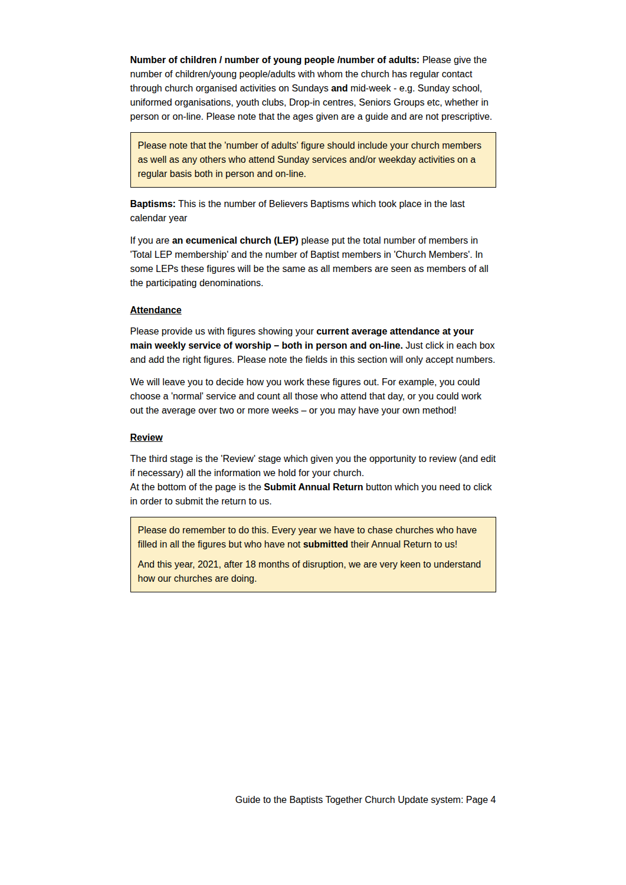Number of children / number of young people /number of adults: Please give the number of children/young people/adults with whom the church has regular contact through church organised activities on Sundays and mid-week - e.g. Sunday school, uniformed organisations, youth clubs, Drop-in centres, Seniors Groups etc, whether in person or on-line. Please note that the ages given are a guide and are not prescriptive.
Please note that the 'number of adults' figure should include your church members as well as any others who attend Sunday services and/or weekday activities on a regular basis both in person and on-line.
Baptisms: This is the number of Believers Baptisms which took place in the last calendar year
If you are an ecumenical church (LEP) please put the total number of members in 'Total LEP membership' and the number of Baptist members in 'Church Members'. In some LEPs these figures will be the same as all members are seen as members of all the participating denominations.
Attendance
Please provide us with figures showing your current average attendance at your main weekly service of worship – both in person and on-line. Just click in each box and add the right figures. Please note the fields in this section will only accept numbers.
We will leave you to decide how you work these figures out. For example, you could choose a 'normal' service and count all those who attend that day, or you could work out the average over two or more weeks – or you may have your own method!
Review
The third stage is the 'Review' stage which given you the opportunity to review (and edit if necessary) all the information we hold for your church.
At the bottom of the page is the Submit Annual Return button which you need to click in order to submit the return to us.
Please do remember to do this. Every year we have to chase churches who have filled in all the figures but who have not submitted their Annual Return to us!
And this year, 2021, after 18 months of disruption, we are very keen to understand how our churches are doing.
Guide to the Baptists Together Church Update system: Page 4